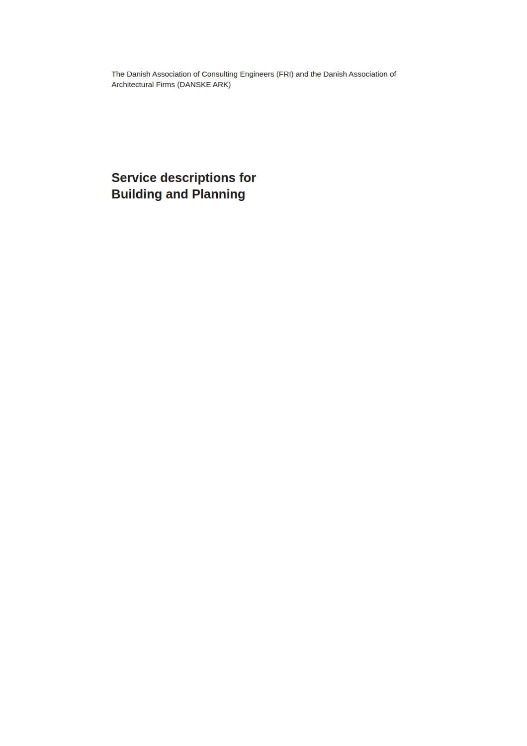The Danish Association of Consulting Engineers (FRI) and the Danish Association of Architectural Firms (DANSKE ARK)
Service descriptions for
Building and Planning